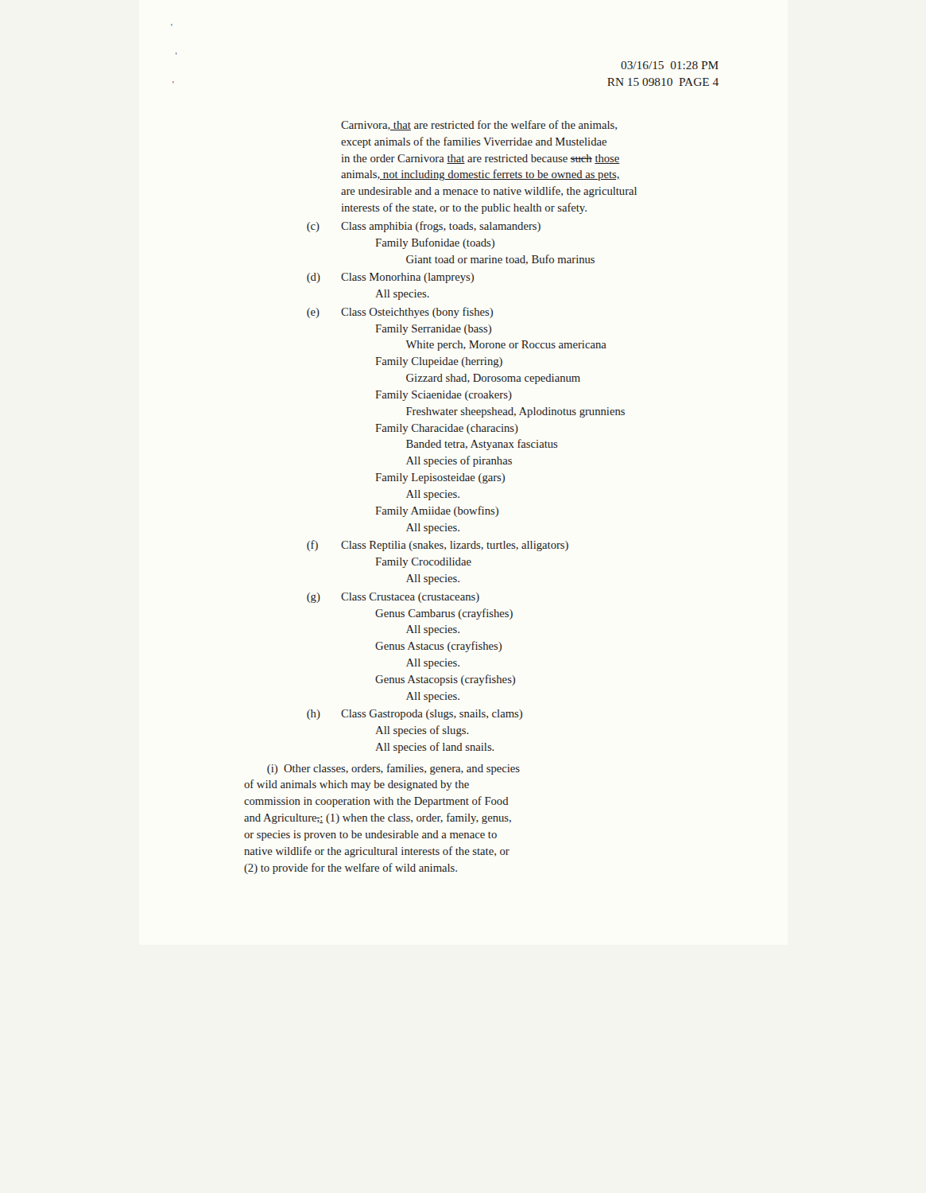' ' '
03/16/15 01:28 PM
RN 15 09810 PAGE 4
Carnivora, that are restricted for the welfare of the animals,
except animals of the families Viverridae and Mustelidae
in the order Carnivora that are restricted because such those
animals, not including domestic ferrets to be owned as pets,
are undesirable and a menace to native wildlife, the agricultural
interests of the state, or to the public health or safety.
(c)
Class amphibia (frogs, toads, salamanders)
Family Bufonidae (toads)
Giant toad or marine toad, Bufo marinus
(d)
Class Monorhina (lampreys)
All species.
(e)
Class Osteichthyes (bony fishes)
Family Serranidae (bass)
White perch, Morone or Roccus americana
Family Clupeidae (herring)
Gizzard shad, Dorosoma cepedianum
Family Sciaenidae (croakers)
Freshwater sheepshead, Aplodinotus grunniens
Family Characidae (characins)
Banded tetra, Astyanax fasciatus
All species of piranhas
Family Lepisosteidae (gars)
All species.
Family Amiidae (bowfins)
All species.
(f)
Class Reptilia (snakes, lizards, turtles, alligators)
Family Crocodilidae
All species.
(g)
Class Crustacea (crustaceans)
Genus Cambarus (crayfishes)
All species.
Genus Astacus (crayfishes)
All species.
Genus Astacopsis (crayfishes)
All species.
(h)
Class Gastropoda (slugs, snails, clams)
All species of slugs.
All species of land snails.
(i) Other classes, orders, families, genera, and species
of wild animals which may be designated by the
commission in cooperation with the Department of Food
and Agriculture,: (1) when the class, order, family, genus,
or species is proven to be undesirable and a menace to
native wildlife or the agricultural interests of the state, or
(2) to provide for the welfare of wild animals.